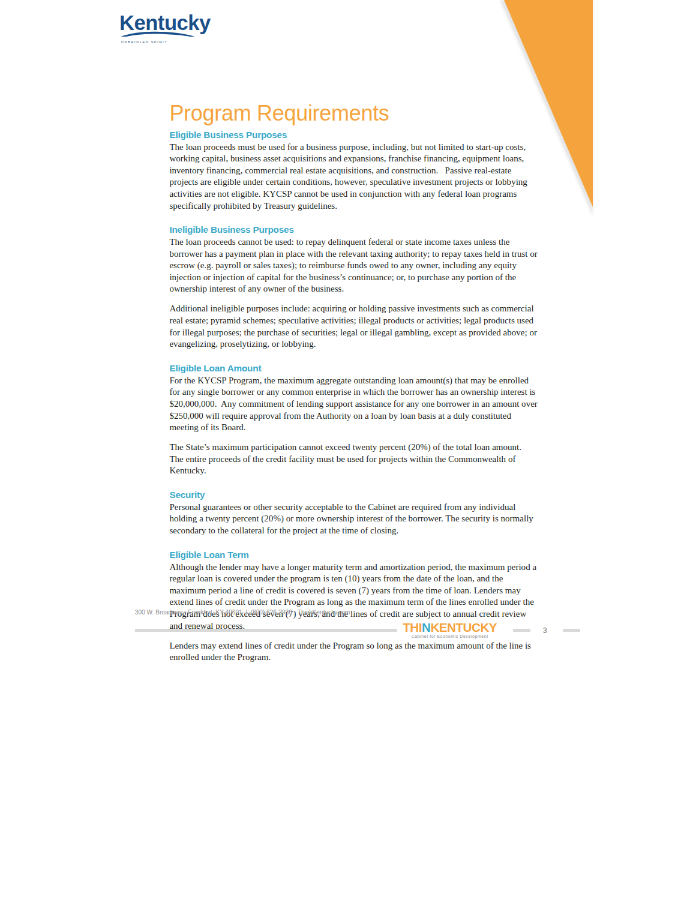Kentucky
UNBRIDLED SPIRIT
Program Requirements
Eligible Business Purposes
The loan proceeds must be used for a business purpose, including, but not limited to start-up costs, working capital, business asset acquisitions and expansions, franchise financing, equipment loans, inventory financing, commercial real estate acquisitions, and construction. Passive real-estate projects are eligible under certain conditions, however, speculative investment projects or lobbying activities are not eligible. KYCSP cannot be used in conjunction with any federal loan programs specifically prohibited by Treasury guidelines.
Ineligible Business Purposes
The loan proceeds cannot be used: to repay delinquent federal or state income taxes unless the borrower has a payment plan in place with the relevant taxing authority; to repay taxes held in trust or escrow (e.g. payroll or sales taxes); to reimburse funds owed to any owner, including any equity injection or injection of capital for the business’s continuance; or, to purchase any portion of the ownership interest of any owner of the business.
Additional ineligible purposes include: acquiring or holding passive investments such as commercial real estate; pyramid schemes; speculative activities; illegal products or activities; legal products used for illegal purposes; the purchase of securities; legal or illegal gambling, except as provided above; or evangelizing, proselytizing, or lobbying.
Eligible Loan Amount
For the KYCSP Program, the maximum aggregate outstanding loan amount(s) that may be enrolled for any single borrower or any common enterprise in which the borrower has an ownership interest is $20,000,000. Any commitment of lending support assistance for any one borrower in an amount over $250,000 will require approval from the Authority on a loan by loan basis at a duly constituted meeting of its Board.
The State’s maximum participation cannot exceed twenty percent (20%) of the total loan amount. The entire proceeds of the credit facility must be used for projects within the Commonwealth of Kentucky.
Security
Personal guarantees or other security acceptable to the Cabinet are required from any individual holding a twenty percent (20%) or more ownership interest of the borrower. The security is normally secondary to the collateral for the project at the time of closing.
Eligible Loan Term
Although the lender may have a longer maturity term and amortization period, the maximum period a regular loan is covered under the program is ten (10) years from the date of the loan, and the maximum period a line of credit is covered is seven (7) years from the time of loan. Lenders may extend lines of credit under the Program as long as the maximum term of the lines enrolled under the Program does not exceed seven (7) years, and the lines of credit are subject to annual credit review and renewal process.
Lenders may extend lines of credit under the Program so long as the maximum amount of the line is enrolled under the Program.
300 W. Broadway • Frankfort, KY 40601 | (800) 626-2930 • ThinkKentucky.com
THI NKENTUCKY
Cabinet for Economic Development
3